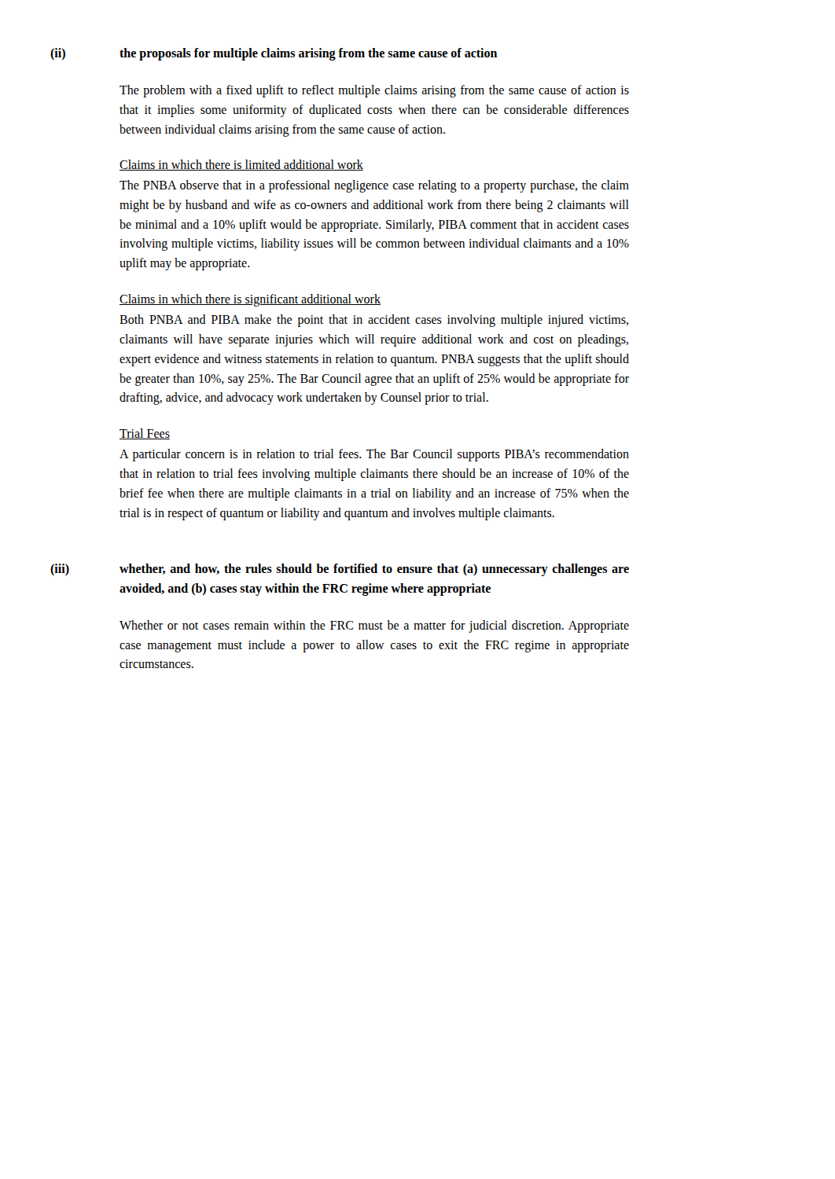(ii)
the proposals for multiple claims arising from the same cause of action
The problem with a fixed uplift to reflect multiple claims arising from the same cause of action is that it implies some uniformity of duplicated costs when there can be considerable differences between individual claims arising from the same cause of action.
Claims in which there is limited additional work
The PNBA observe that in a professional negligence case relating to a property purchase, the claim might be by husband and wife as co-owners and additional work from there being 2 claimants will be minimal and a 10% uplift would be appropriate. Similarly, PIBA comment that in accident cases involving multiple victims, liability issues will be common between individual claimants and a 10% uplift may be appropriate.
Claims in which there is significant additional work
Both PNBA and PIBA make the point that in accident cases involving multiple injured victims, claimants will have separate injuries which will require additional work and cost on pleadings, expert evidence and witness statements in relation to quantum. PNBA suggests that the uplift should be greater than 10%, say 25%. The Bar Council agree that an uplift of 25% would be appropriate for drafting, advice, and advocacy work undertaken by Counsel prior to trial.
Trial Fees
A particular concern is in relation to trial fees. The Bar Council supports PIBA’s recommendation that in relation to trial fees involving multiple claimants there should be an increase of 10% of the brief fee when there are multiple claimants in a trial on liability and an increase of 75% when the trial is in respect of quantum or liability and quantum and involves multiple claimants.
(iii)
whether, and how, the rules should be fortified to ensure that (a) unnecessary challenges are avoided, and (b) cases stay within the FRC regime where appropriate
Whether or not cases remain within the FRC must be a matter for judicial discretion. Appropriate case management must include a power to allow cases to exit the FRC regime in appropriate circumstances.